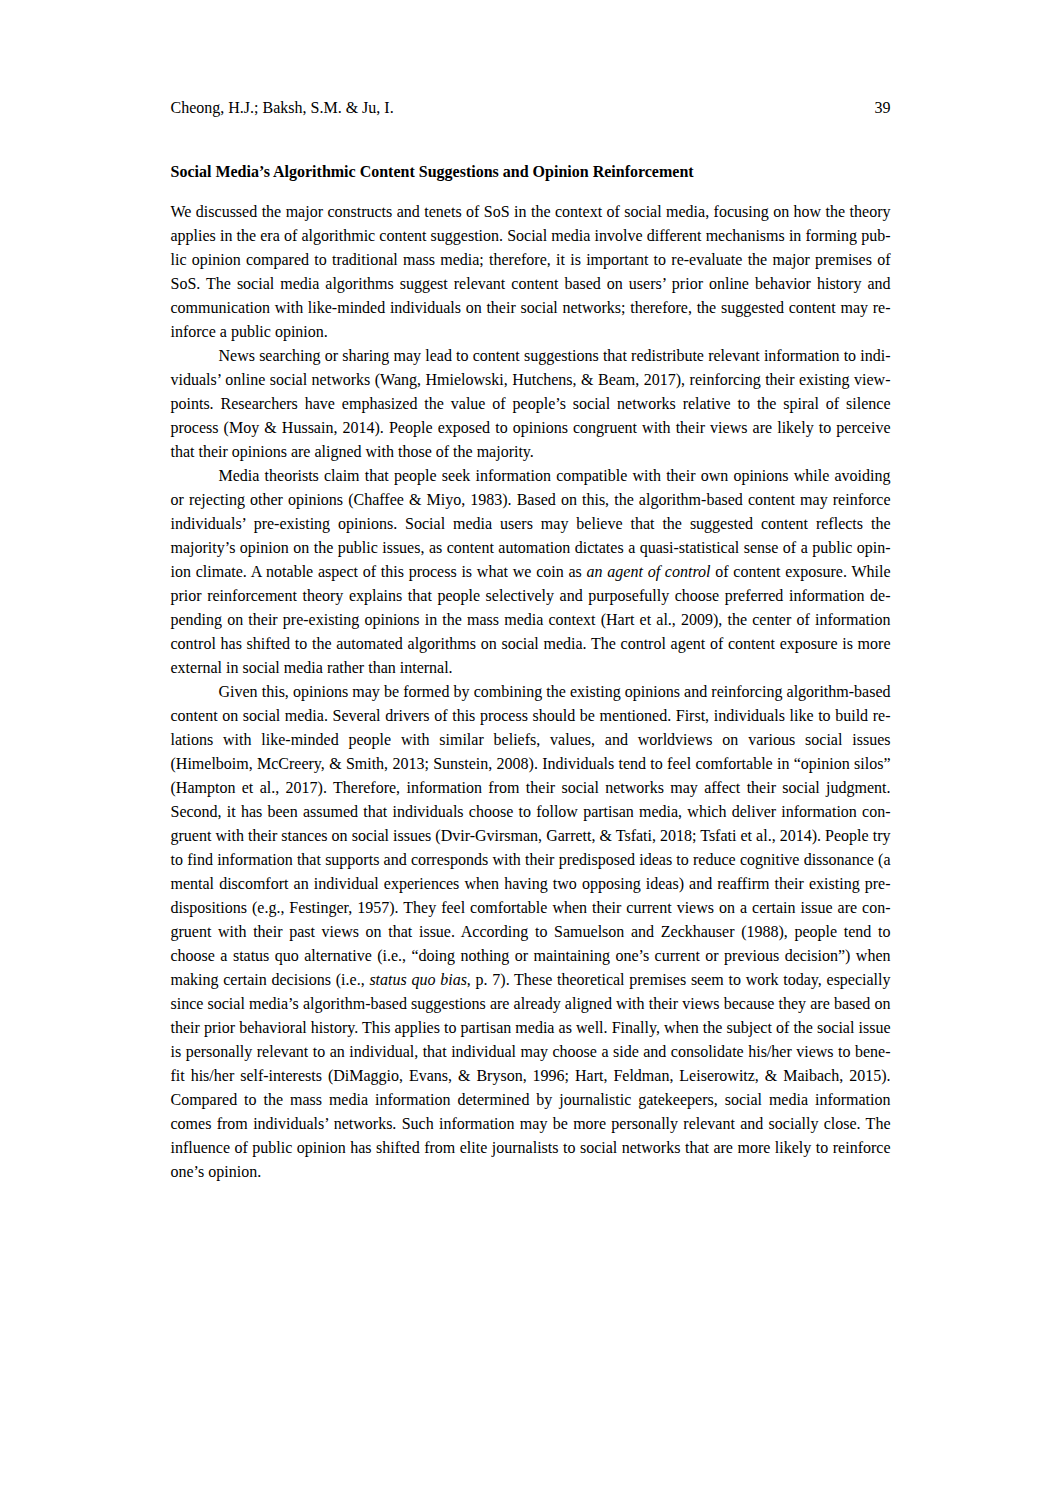Cheong, H.J.; Baksh, S.M. & Ju, I. 39
Social Media’s Algorithmic Content Suggestions and Opinion Reinforcement
We discussed the major constructs and tenets of SoS in the context of social media, focusing on how the theory applies in the era of algorithmic content suggestion. Social media involve different mechanisms in forming public opinion compared to traditional mass media; therefore, it is important to re-evaluate the major premises of SoS. The social media algorithms suggest relevant content based on users’ prior online behavior history and communication with like-minded individuals on their social networks; therefore, the suggested content may reinforce a public opinion.
News searching or sharing may lead to content suggestions that redistribute relevant information to individuals’ online social networks (Wang, Hmielowski, Hutchens, & Beam, 2017), reinforcing their existing viewpoints. Researchers have emphasized the value of people’s social networks relative to the spiral of silence process (Moy & Hussain, 2014). People exposed to opinions congruent with their views are likely to perceive that their opinions are aligned with those of the majority.
Media theorists claim that people seek information compatible with their own opinions while avoiding or rejecting other opinions (Chaffee & Miyo, 1983). Based on this, the algorithm-based content may reinforce individuals’ pre-existing opinions. Social media users may believe that the suggested content reflects the majority’s opinion on the public issues, as content automation dictates a quasi-statistical sense of a public opinion climate. A notable aspect of this process is what we coin as an agent of control of content exposure. While prior reinforcement theory explains that people selectively and purposefully choose preferred information depending on their pre-existing opinions in the mass media context (Hart et al., 2009), the center of information control has shifted to the automated algorithms on social media. The control agent of content exposure is more external in social media rather than internal.
Given this, opinions may be formed by combining the existing opinions and reinforcing algorithm-based content on social media. Several drivers of this process should be mentioned. First, individuals like to build relations with like-minded people with similar beliefs, values, and worldviews on various social issues (Himelboim, McCreery, & Smith, 2013; Sunstein, 2008). Individuals tend to feel comfortable in “opinion silos” (Hampton et al., 2017). Therefore, information from their social networks may affect their social judgment. Second, it has been assumed that individuals choose to follow partisan media, which deliver information congruent with their stances on social issues (Dvir-Gvirsman, Garrett, & Tsfati, 2018; Tsfati et al., 2014). People try to find information that supports and corresponds with their predisposed ideas to reduce cognitive dissonance (a mental discomfort an individual experiences when having two opposing ideas) and reaffirm their existing predispositions (e.g., Festinger, 1957). They feel comfortable when their current views on a certain issue are congruent with their past views on that issue. According to Samuelson and Zeckhauser (1988), people tend to choose a status quo alternative (i.e., “doing nothing or maintaining one’s current or previous decision”) when making certain decisions (i.e., status quo bias, p. 7). These theoretical premises seem to work today, especially since social media’s algorithm-based suggestions are already aligned with their views because they are based on their prior behavioral history. This applies to partisan media as well. Finally, when the subject of the social issue is personally relevant to an individual, that individual may choose a side and consolidate his/her views to benefit his/her self-interests (DiMaggio, Evans, & Bryson, 1996; Hart, Feldman, Leiserowitz, & Maibach, 2015). Compared to the mass media information determined by journalistic gatekeepers, social media information comes from individuals’ networks. Such information may be more personally relevant and socially close. The influence of public opinion has shifted from elite journalists to social networks that are more likely to reinforce one’s opinion.